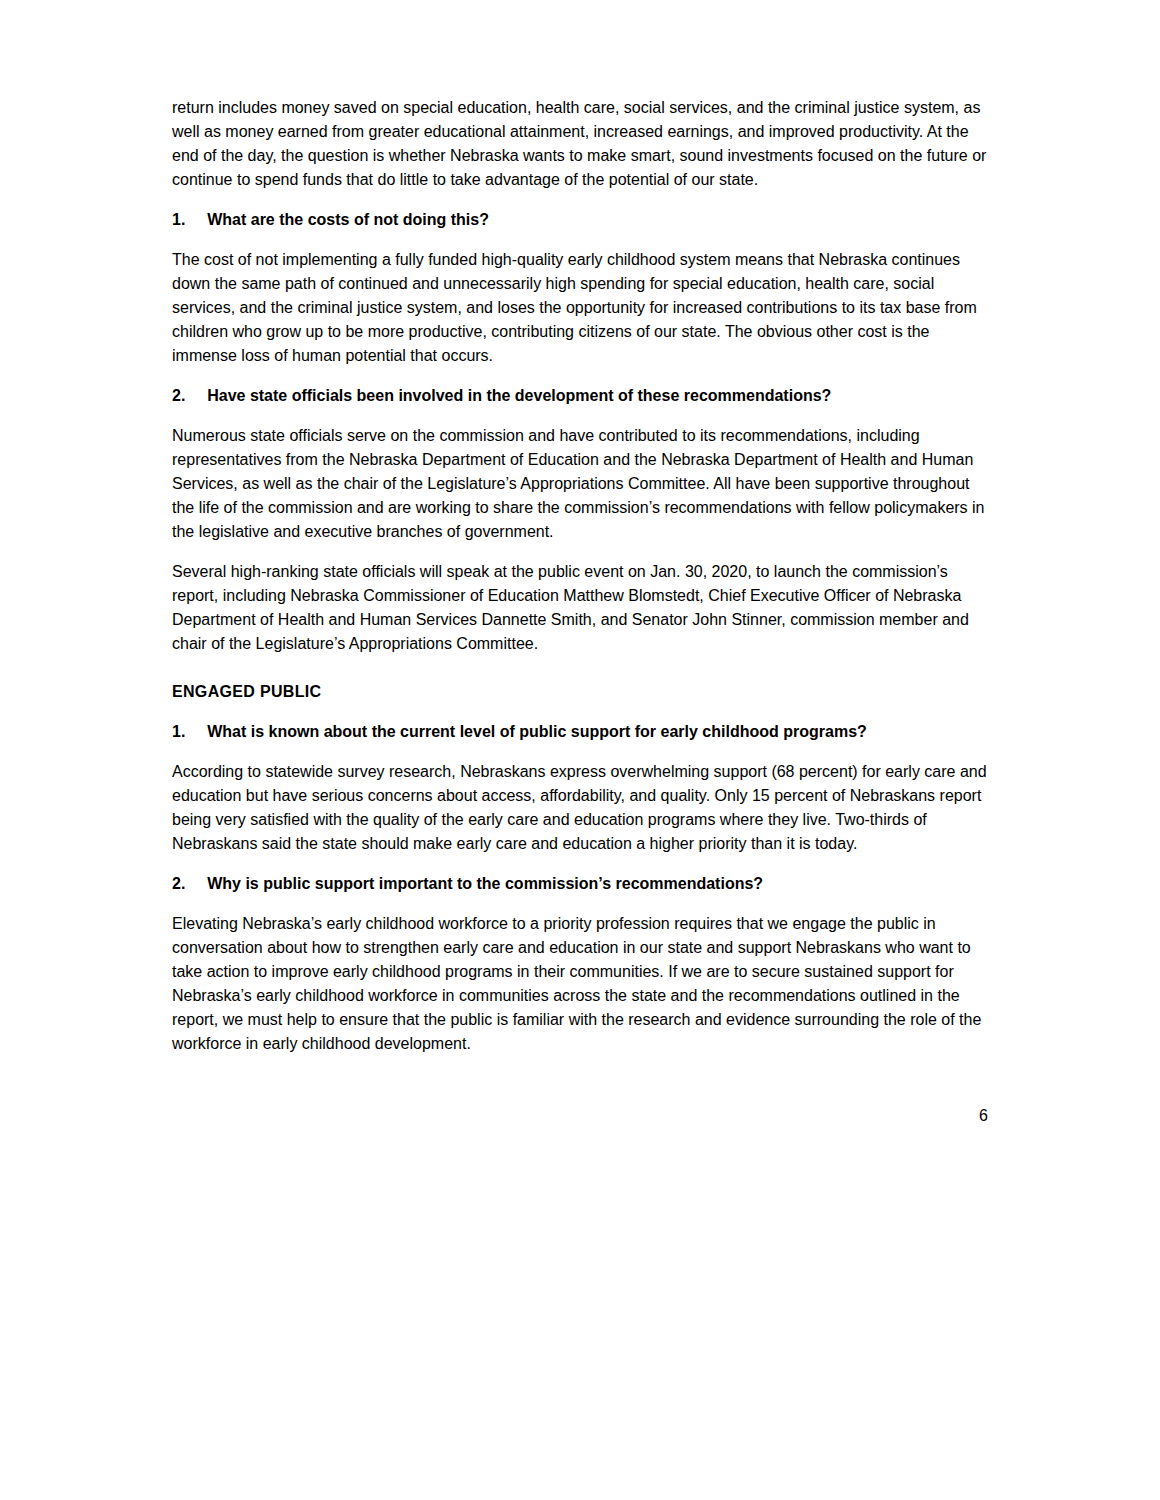return includes money saved on special education, health care, social services, and the criminal justice system, as well as money earned from greater educational attainment, increased earnings, and improved productivity. At the end of the day, the question is whether Nebraska wants to make smart, sound investments focused on the future or continue to spend funds that do little to take advantage of the potential of our state.
What are the costs of not doing this?
The cost of not implementing a fully funded high-quality early childhood system means that Nebraska continues down the same path of continued and unnecessarily high spending for special education, health care, social services, and the criminal justice system, and loses the opportunity for increased contributions to its tax base from children who grow up to be more productive, contributing citizens of our state. The obvious other cost is the immense loss of human potential that occurs.
Have state officials been involved in the development of these recommendations?
Numerous state officials serve on the commission and have contributed to its recommendations, including representatives from the Nebraska Department of Education and the Nebraska Department of Health and Human Services, as well as the chair of the Legislature’s Appropriations Committee. All have been supportive throughout the life of the commission and are working to share the commission’s recommendations with fellow policymakers in the legislative and executive branches of government.
Several high-ranking state officials will speak at the public event on Jan. 30, 2020, to launch the commission’s report, including Nebraska Commissioner of Education Matthew Blomstedt, Chief Executive Officer of Nebraska Department of Health and Human Services Dannette Smith, and Senator John Stinner, commission member and chair of the Legislature’s Appropriations Committee.
ENGAGED PUBLIC
What is known about the current level of public support for early childhood programs?
According to statewide survey research, Nebraskans express overwhelming support (68 percent) for early care and education but have serious concerns about access, affordability, and quality. Only 15 percent of Nebraskans report being very satisfied with the quality of the early care and education programs where they live. Two-thirds of Nebraskans said the state should make early care and education a higher priority than it is today.
Why is public support important to the commission’s recommendations?
Elevating Nebraska’s early childhood workforce to a priority profession requires that we engage the public in conversation about how to strengthen early care and education in our state and support Nebraskans who want to take action to improve early childhood programs in their communities. If we are to secure sustained support for Nebraska’s early childhood workforce in communities across the state and the recommendations outlined in the report, we must help to ensure that the public is familiar with the research and evidence surrounding the role of the workforce in early childhood development.
6